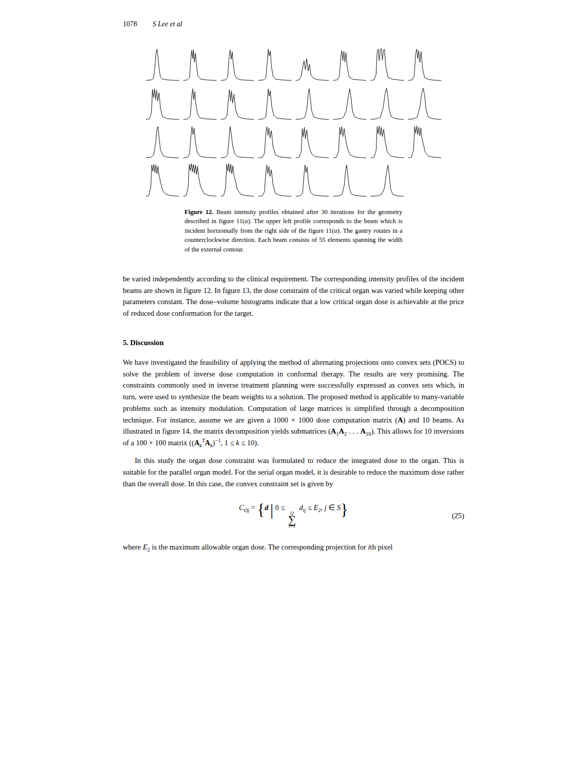1078 S Lee et al
Figure 12. Beam intensity profiles obtained after 30 iterations for the geometry described in figure 11(a). The upper left profile corresponds to the beam which is incident horizontally from the right side of the figure 11(a). The gantry rotates in a counterclockwise direction. Each beam consists of 55 elements spanning the width of the external contour.
be varied independently according to the clinical requirement. The corresponding intensity profiles of the incident beams are shown in figure 12. In figure 13, the dose constraint of the critical organ was varied while keeping other parameters constant. The dose–volume histograms indicate that a low critical organ dose is achievable at the price of reduced dose conformation for the target.
5. Discussion
We have investigated the feasibility of applying the method of alternating projections onto convex sets (POCS) to solve the problem of inverse dose computation in conformal therapy. The results are very promising. The constraints commonly used in inverse treatment planning were successfully expressed as convex sets which, in turn, were used to synthesize the beam weights to a solution. The proposed method is applicable to many-variable problems such as intensity modulation. Computation of large matrices is simplified through a decomposition technique. For instance, assume we are given a 1000 × 1000 dose computation matrix (A) and 10 beams. As illustrated in figure 14, the matrix decomposition yields submatrices (A1A2 . . . A10). This allows for 10 inversions of a 100 × 100 matrix ((AkTAk)−1, 1 ≤ k ≤ 10).
In this study the organ dose constraint was formulated to reduce the integrated dose to the organ. This is suitable for the parallel organ model. For the serial organ model, it is desirable to reduce the maximum dose rather than the overall dose. In this case, the convex constraint set is given by
COj = {d|0 ≤ Q ∑ i=1 dij ≤ E2, j ∈ S}
(25)
where E2 is the maximum allowable organ dose. The corresponding projection for ith pixel